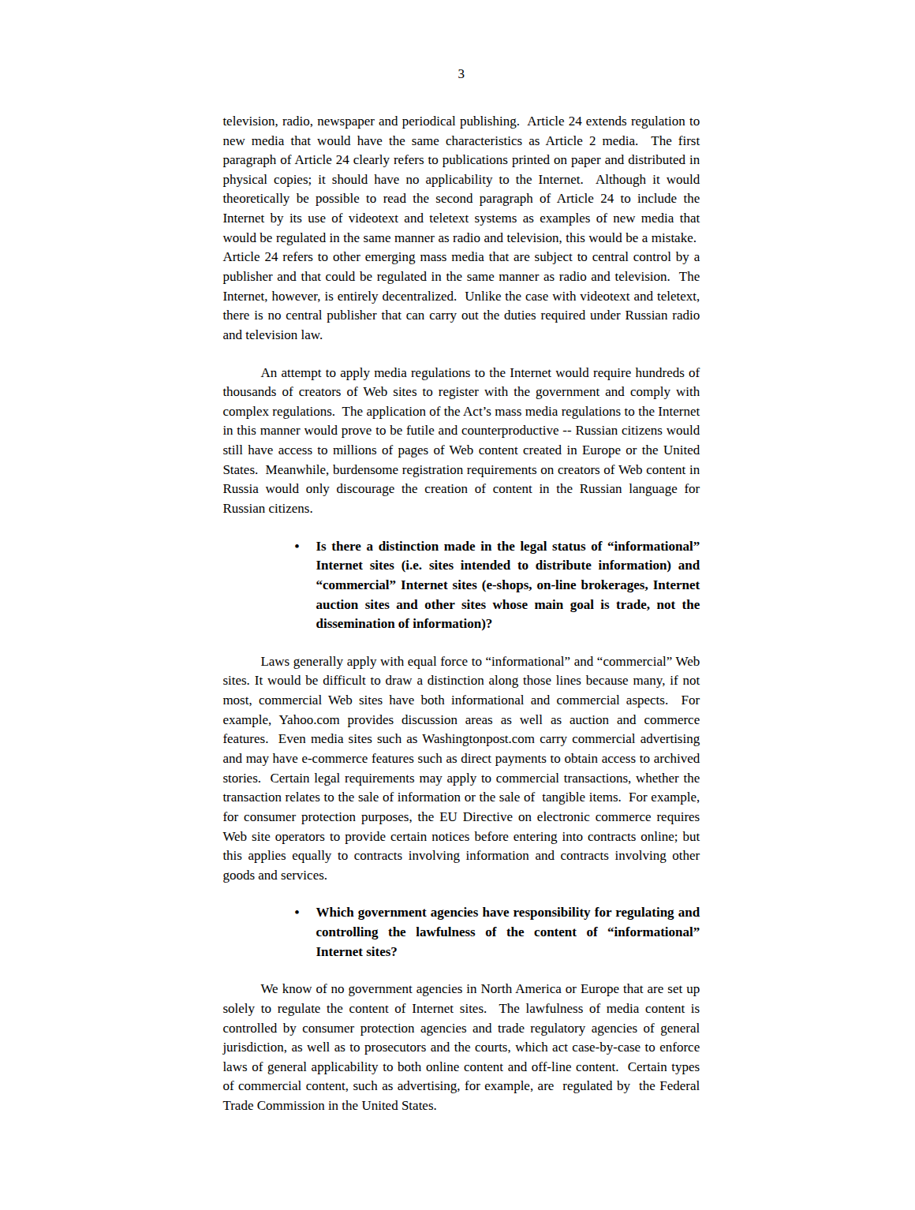3
television, radio, newspaper and periodical publishing. Article 24 extends regulation to new media that would have the same characteristics as Article 2 media. The first paragraph of Article 24 clearly refers to publications printed on paper and distributed in physical copies; it should have no applicability to the Internet. Although it would theoretically be possible to read the second paragraph of Article 24 to include the Internet by its use of videotext and teletext systems as examples of new media that would be regulated in the same manner as radio and television, this would be a mistake. Article 24 refers to other emerging mass media that are subject to central control by a publisher and that could be regulated in the same manner as radio and television. The Internet, however, is entirely decentralized. Unlike the case with videotext and teletext, there is no central publisher that can carry out the duties required under Russian radio and television law.
An attempt to apply media regulations to the Internet would require hundreds of thousands of creators of Web sites to register with the government and comply with complex regulations. The application of the Act’s mass media regulations to the Internet in this manner would prove to be futile and counterproductive -- Russian citizens would still have access to millions of pages of Web content created in Europe or the United States. Meanwhile, burdensome registration requirements on creators of Web content in Russia would only discourage the creation of content in the Russian language for Russian citizens.
Is there a distinction made in the legal status of “informational” Internet sites (i.e. sites intended to distribute information) and “commercial” Internet sites (e-shops, on-line brokerages, Internet auction sites and other sites whose main goal is trade, not the dissemination of information)?
Laws generally apply with equal force to “informational” and “commercial” Web sites. It would be difficult to draw a distinction along those lines because many, if not most, commercial Web sites have both informational and commercial aspects. For example, Yahoo.com provides discussion areas as well as auction and commerce features. Even media sites such as Washingtonpost.com carry commercial advertising and may have e-commerce features such as direct payments to obtain access to archived stories. Certain legal requirements may apply to commercial transactions, whether the transaction relates to the sale of information or the sale of tangible items. For example, for consumer protection purposes, the EU Directive on electronic commerce requires Web site operators to provide certain notices before entering into contracts online; but this applies equally to contracts involving information and contracts involving other goods and services.
Which government agencies have responsibility for regulating and controlling the lawfulness of the content of “informational” Internet sites?
We know of no government agencies in North America or Europe that are set up solely to regulate the content of Internet sites. The lawfulness of media content is controlled by consumer protection agencies and trade regulatory agencies of general jurisdiction, as well as to prosecutors and the courts, which act case-by-case to enforce laws of general applicability to both online content and off-line content. Certain types of commercial content, such as advertising, for example, are regulated by the Federal Trade Commission in the United States.